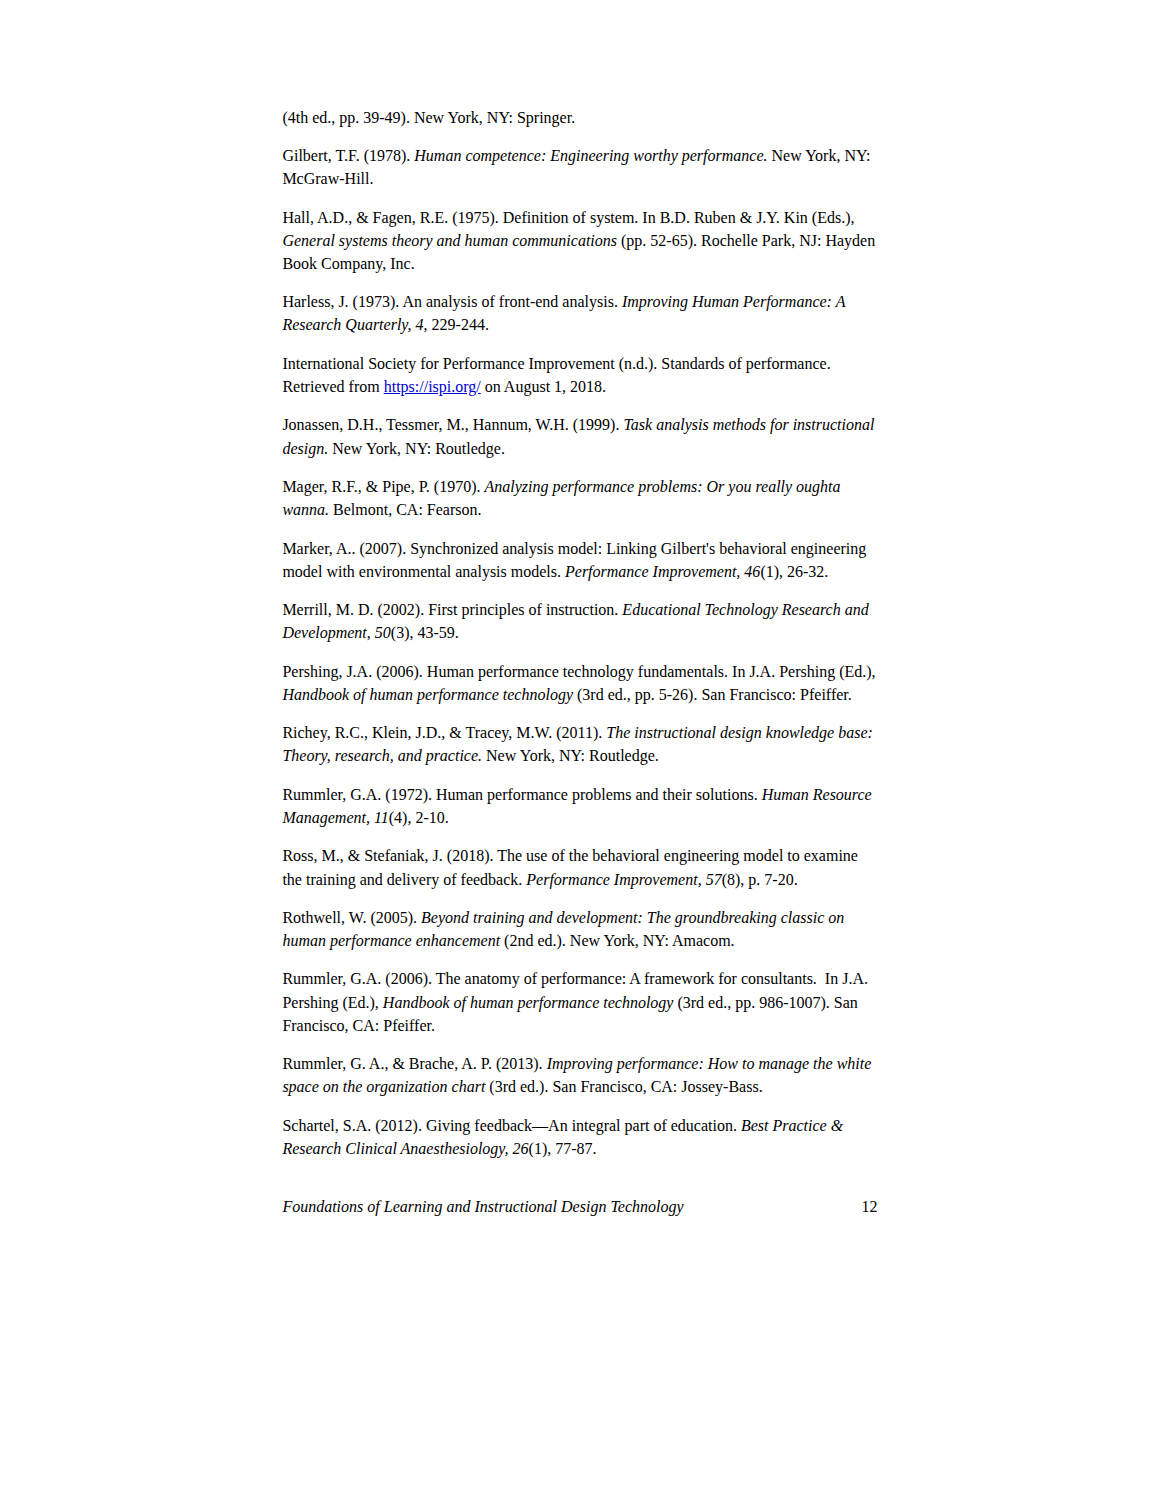(4th ed., pp. 39-49). New York, NY: Springer.
Gilbert, T.F. (1978). Human competence: Engineering worthy performance. New York, NY: McGraw-Hill.
Hall, A.D., & Fagen, R.E. (1975). Definition of system. In B.D. Ruben & J.Y. Kin (Eds.), General systems theory and human communications (pp. 52-65). Rochelle Park, NJ: Hayden Book Company, Inc.
Harless, J. (1973). An analysis of front-end analysis. Improving Human Performance: A Research Quarterly, 4, 229-244.
International Society for Performance Improvement (n.d.). Standards of performance. Retrieved from https://ispi.org/ on August 1, 2018.
Jonassen, D.H., Tessmer, M., Hannum, W.H. (1999). Task analysis methods for instructional design. New York, NY: Routledge.
Mager, R.F., & Pipe, P. (1970). Analyzing performance problems: Or you really oughta wanna. Belmont, CA: Fearson.
Marker, A.. (2007). Synchronized analysis model: Linking Gilbert's behavioral engineering model with environmental analysis models. Performance Improvement, 46(1), 26-32.
Merrill, M. D. (2002). First principles of instruction. Educational Technology Research and Development, 50(3), 43-59.
Pershing, J.A. (2006). Human performance technology fundamentals. In J.A. Pershing (Ed.), Handbook of human performance technology (3rd ed., pp. 5-26). San Francisco: Pfeiffer.
Richey, R.C., Klein, J.D., & Tracey, M.W. (2011). The instructional design knowledge base: Theory, research, and practice. New York, NY: Routledge.
Rummler, G.A. (1972). Human performance problems and their solutions. Human Resource Management, 11(4), 2-10.
Ross, M., & Stefaniak, J. (2018). The use of the behavioral engineering model to examine the training and delivery of feedback. Performance Improvement, 57(8), p. 7-20.
Rothwell, W. (2005). Beyond training and development: The groundbreaking classic on human performance enhancement (2nd ed.). New York, NY: Amacom.
Rummler, G.A. (2006). The anatomy of performance: A framework for consultants. In J.A. Pershing (Ed.), Handbook of human performance technology (3rd ed., pp. 986-1007). San Francisco, CA: Pfeiffer.
Rummler, G. A., & Brache, A. P. (2013). Improving performance: How to manage the white space on the organization chart (3rd ed.). San Francisco, CA: Jossey-Bass.
Schartel, S.A. (2012). Giving feedback—An integral part of education. Best Practice & Research Clinical Anaesthesiology, 26(1), 77-87.
Foundations of Learning and Instructional Design Technology 12